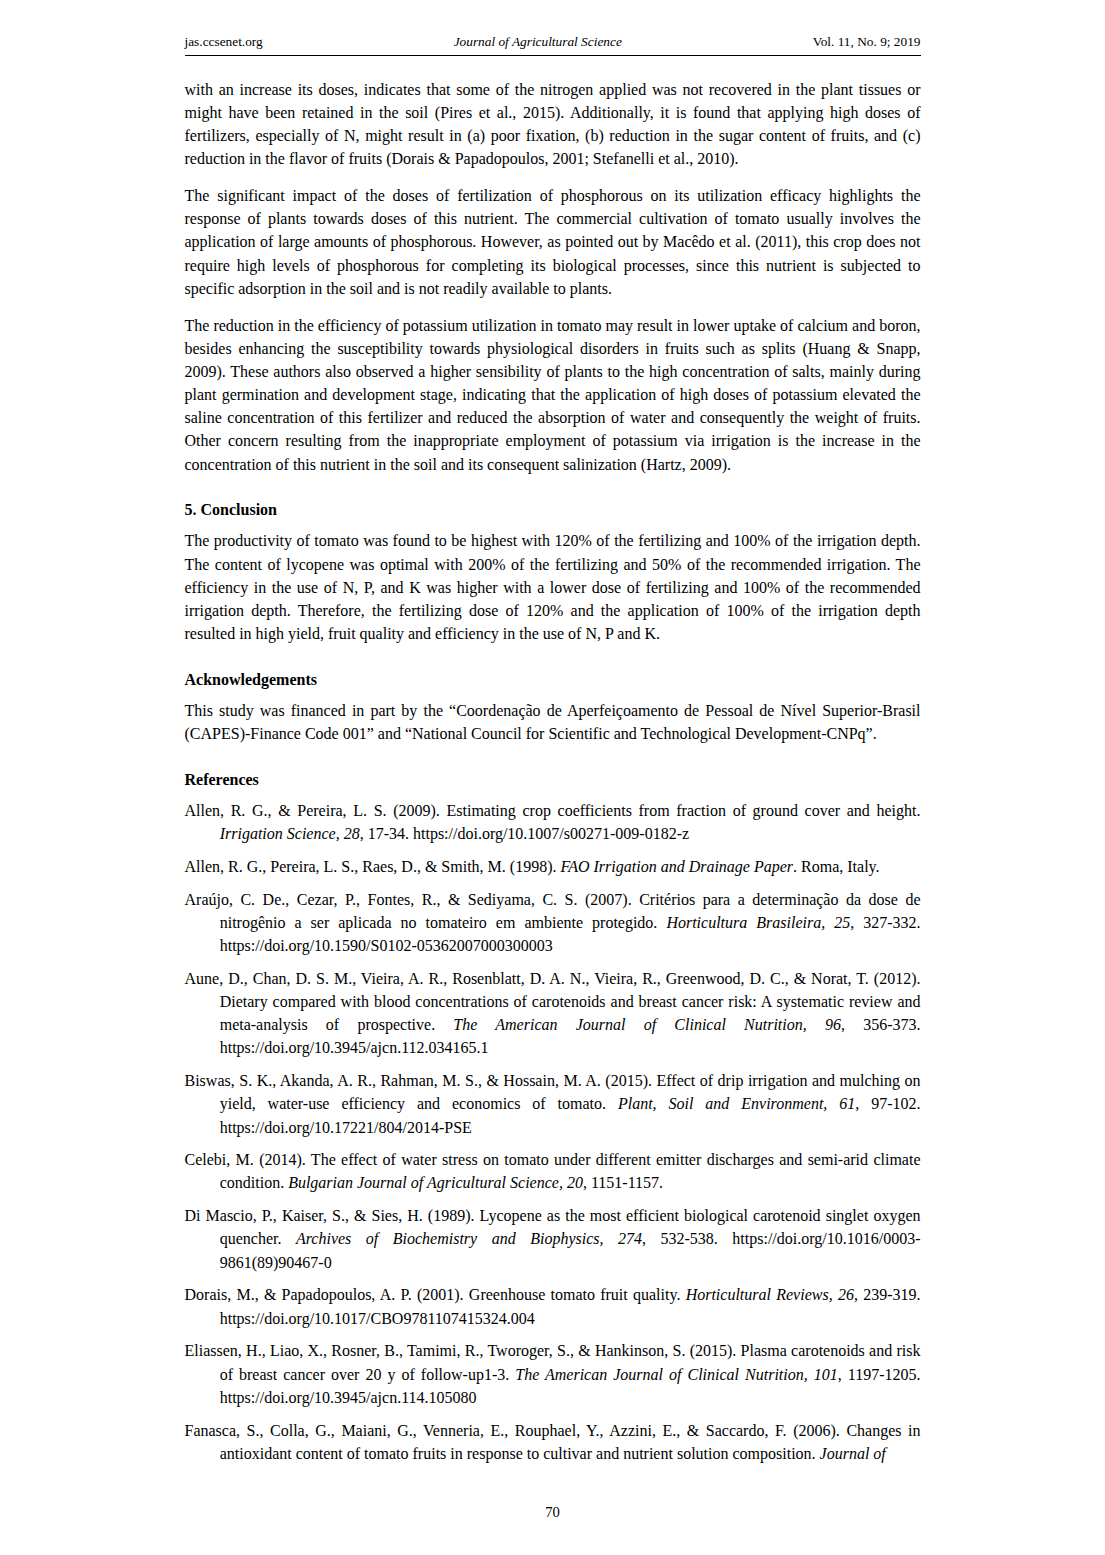jas.ccsenet.org Journal of Agricultural Science Vol. 11, No. 9; 2019
with an increase its doses, indicates that some of the nitrogen applied was not recovered in the plant tissues or might have been retained in the soil (Pires et al., 2015). Additionally, it is found that applying high doses of fertilizers, especially of N, might result in (a) poor fixation, (b) reduction in the sugar content of fruits, and (c) reduction in the flavor of fruits (Dorais & Papadopoulos, 2001; Stefanelli et al., 2010).
The significant impact of the doses of fertilization of phosphorous on its utilization efficacy highlights the response of plants towards doses of this nutrient. The commercial cultivation of tomato usually involves the application of large amounts of phosphorous. However, as pointed out by Macêdo et al. (2011), this crop does not require high levels of phosphorous for completing its biological processes, since this nutrient is subjected to specific adsorption in the soil and is not readily available to plants.
The reduction in the efficiency of potassium utilization in tomato may result in lower uptake of calcium and boron, besides enhancing the susceptibility towards physiological disorders in fruits such as splits (Huang & Snapp, 2009). These authors also observed a higher sensibility of plants to the high concentration of salts, mainly during plant germination and development stage, indicating that the application of high doses of potassium elevated the saline concentration of this fertilizer and reduced the absorption of water and consequently the weight of fruits. Other concern resulting from the inappropriate employment of potassium via irrigation is the increase in the concentration of this nutrient in the soil and its consequent salinization (Hartz, 2009).
5. Conclusion
The productivity of tomato was found to be highest with 120% of the fertilizing and 100% of the irrigation depth. The content of lycopene was optimal with 200% of the fertilizing and 50% of the recommended irrigation. The efficiency in the use of N, P, and K was higher with a lower dose of fertilizing and 100% of the recommended irrigation depth. Therefore, the fertilizing dose of 120% and the application of 100% of the irrigation depth resulted in high yield, fruit quality and efficiency in the use of N, P and K.
Acknowledgements
This study was financed in part by the “Coordenação de Aperfeiçoamento de Pessoal de Nível Superior-Brasil (CAPES)-Finance Code 001” and “National Council for Scientific and Technological Development-CNPq”.
References
Allen, R. G., & Pereira, L. S. (2009). Estimating crop coefficients from fraction of ground cover and height. Irrigation Science, 28, 17-34. https://doi.org/10.1007/s00271-009-0182-z
Allen, R. G., Pereira, L. S., Raes, D., & Smith, M. (1998). FAO Irrigation and Drainage Paper. Roma, Italy.
Araújo, C. De., Cezar, P., Fontes, R., & Sediyama, C. S. (2007). Critérios para a determinação da dose de nitrogênio a ser aplicada no tomateiro em ambiente protegido. Horticultura Brasileira, 25, 327-332. https://doi.org/10.1590/S0102-05362007000300003
Aune, D., Chan, D. S. M., Vieira, A. R., Rosenblatt, D. A. N., Vieira, R., Greenwood, D. C., & Norat, T. (2012). Dietary compared with blood concentrations of carotenoids and breast cancer risk: A systematic review and meta-analysis of prospective. The American Journal of Clinical Nutrition, 96, 356-373. https://doi.org/10.3945/ajcn.112.034165.1
Biswas, S. K., Akanda, A. R., Rahman, M. S., & Hossain, M. A. (2015). Effect of drip irrigation and mulching on yield, water-use efficiency and economics of tomato. Plant, Soil and Environment, 61, 97-102. https://doi.org/10.17221/804/2014-PSE
Celebi, M. (2014). The effect of water stress on tomato under different emitter discharges and semi-arid climate condition. Bulgarian Journal of Agricultural Science, 20, 1151-1157.
Di Mascio, P., Kaiser, S., & Sies, H. (1989). Lycopene as the most efficient biological carotenoid singlet oxygen quencher. Archives of Biochemistry and Biophysics, 274, 532-538. https://doi.org/10.1016/0003-9861(89)90467-0
Dorais, M., & Papadopoulos, A. P. (2001). Greenhouse tomato fruit quality. Horticultural Reviews, 26, 239-319. https://doi.org/10.1017/CBO9781107415324.004
Eliassen, H., Liao, X., Rosner, B., Tamimi, R., Tworoger, S., & Hankinson, S. (2015). Plasma carotenoids and risk of breast cancer over 20 y of follow-up1-3. The American Journal of Clinical Nutrition, 101, 1197-1205. https://doi.org/10.3945/ajcn.114.105080
Fanasca, S., Colla, G., Maiani, G., Venneria, E., Rouphael, Y., Azzini, E., & Saccardo, F. (2006). Changes in antioxidant content of tomato fruits in response to cultivar and nutrient solution composition. Journal of
70